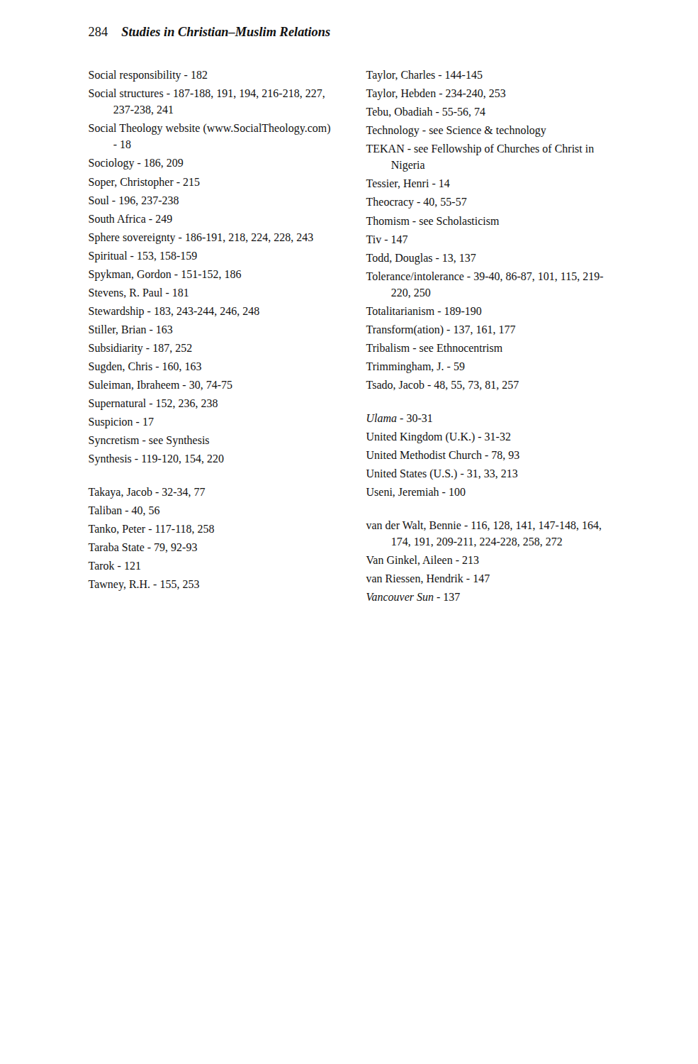284 Studies in Christian–Muslim Relations
Social responsibility - 182
Social structures - 187-188, 191, 194, 216-218, 227, 237-238, 241
Social Theology website (www.SocialTheology.com) - 18
Sociology - 186, 209
Soper, Christopher - 215
Soul - 196, 237-238
South Africa - 249
Sphere sovereignty - 186-191, 218, 224, 228, 243
Spiritual - 153, 158-159
Spykman, Gordon - 151-152, 186
Stevens, R. Paul - 181
Stewardship - 183, 243-244, 246, 248
Stiller, Brian - 163
Subsidiarity - 187, 252
Sugden, Chris - 160, 163
Suleiman, Ibraheem - 30, 74-75
Supernatural - 152, 236, 238
Suspicion - 17
Syncretism - see Synthesis
Synthesis - 119-120, 154, 220
Takaya, Jacob - 32-34, 77
Taliban - 40, 56
Tanko, Peter - 117-118, 258
Taraba State - 79, 92-93
Tarok - 121
Tawney, R.H. - 155, 253
Taylor, Charles - 144-145
Taylor, Hebden - 234-240, 253
Tebu, Obadiah - 55-56, 74
Technology - see Science & technology
TEKAN - see Fellowship of Churches of Christ in Nigeria
Tessier, Henri - 14
Theocracy - 40, 55-57
Thomism - see Scholasticism
Tiv - 147
Todd, Douglas - 13, 137
Tolerance/intolerance - 39-40, 86-87, 101, 115, 219-220, 250
Totalitarianism - 189-190
Transform(ation) - 137, 161, 177
Tribalism - see Ethnocentrism
Trimmingham, J. - 59
Tsado, Jacob - 48, 55, 73, 81, 257
Ulama - 30-31
United Kingdom (U.K.) - 31-32
United Methodist Church - 78, 93
United States (U.S.) - 31, 33, 213
Useni, Jeremiah - 100
van der Walt, Bennie - 116, 128, 141, 147-148, 164, 174, 191, 209-211, 224-228, 258, 272
Van Ginkel, Aileen - 213
van Riessen, Hendrik - 147
Vancouver Sun - 137